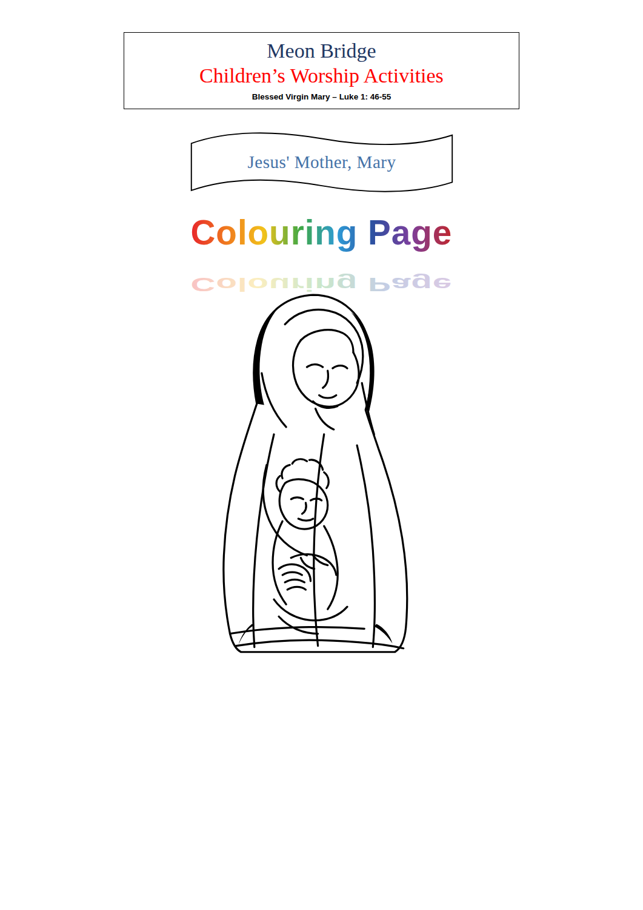Meon Bridge
Children’s Worship Activities
Blessed Virgin Mary – Luke 1: 46-55
Jesus' Mother, Mary
Colouring Page Colouring Page